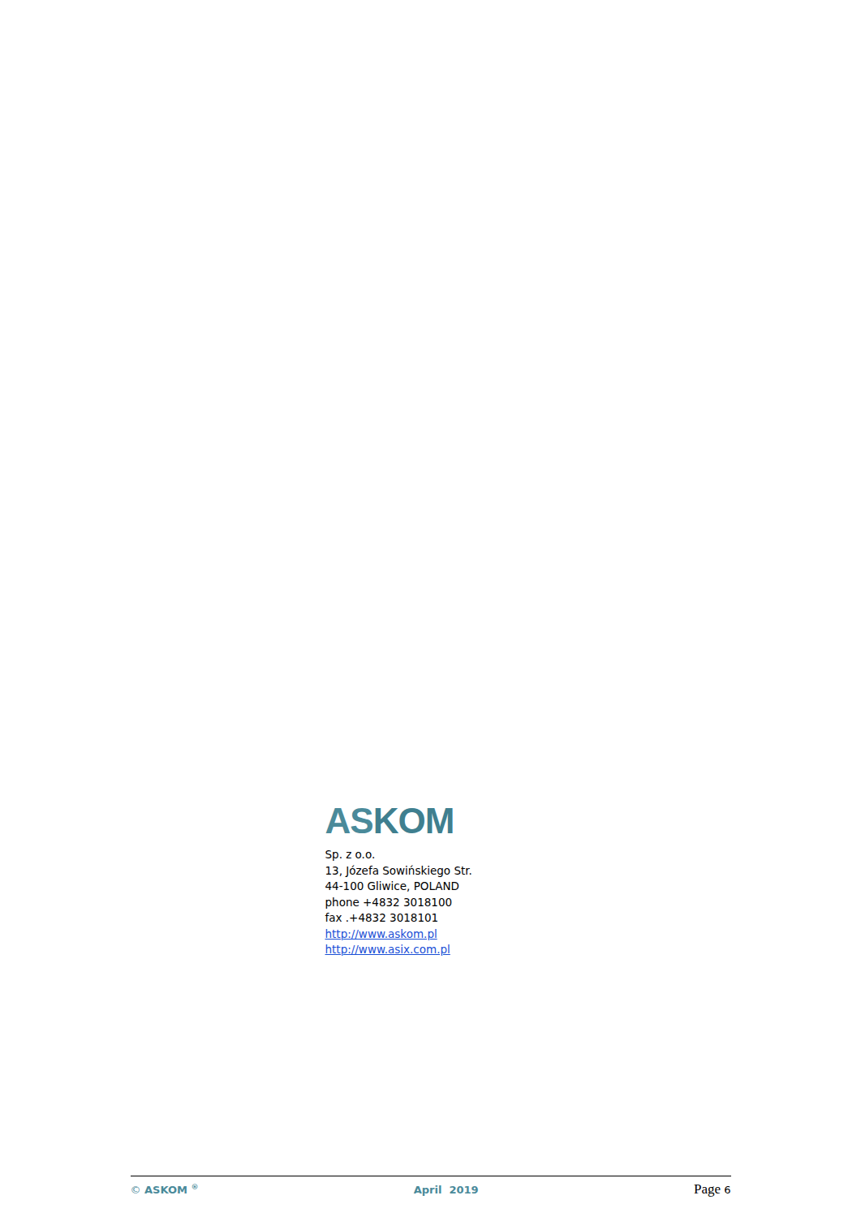AS KOM
Sp. z o.o.
13, Józefa Sowińskiego Str.
44-100 Gliwice, POLAND
phone +4832 3018100
fax .+4832 3018101
http://www.askom.pl
http://www.asix.com.pl
© ASKOM ®
April 2019
Page 6